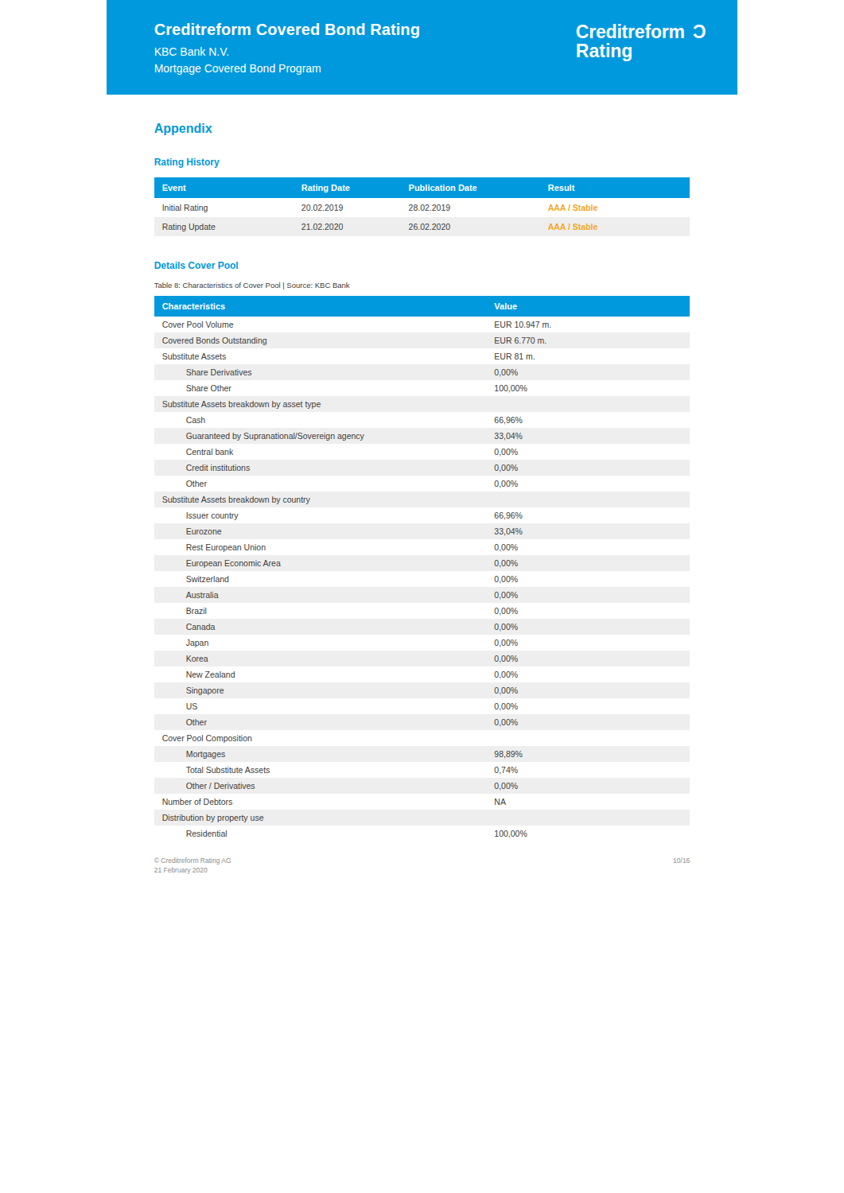Creditreform Covered Bond Rating
KBC Bank N.V.
Mortgage Covered Bond Program
Creditreform C
Rating
Appendix
Rating History
| Event | Rating Date | Publication Date | Result |
| --- | --- | --- | --- |
| Initial Rating | 20.02.2019 | 28.02.2019 | AAA / Stable |
| Rating Update | 21.02.2020 | 26.02.2020 | AAA / Stable |
Details Cover Pool
Table 8: Characteristics of Cover Pool | Source: KBC Bank
| Characteristics | Value |
| --- | --- |
| Cover Pool Volume | EUR 10.947 m. |
| Covered Bonds Outstanding | EUR 6.770 m. |
| Substitute Assets | EUR 81 m. |
| Share Derivatives | 0,00% |
| Share Other | 100,00% |
| Substitute Assets breakdown by asset type | |
| Cash | 66,96% |
| Guaranteed by Supranational/Sovereign agency | 33,04% |
| Central bank | 0,00% |
| Credit institutions | 0,00% |
| Other | 0,00% |
| Substitute Assets breakdown by country | |
| Issuer country | 66,96% |
| Eurozone | 33,04% |
| Rest European Union | 0,00% |
| European Economic Area | 0,00% |
| Switzerland | 0,00% |
| Australia | 0,00% |
| Brazil | 0,00% |
| Canada | 0,00% |
| Japan | 0,00% |
| Korea | 0,00% |
| New Zealand | 0,00% |
| Singapore | 0,00% |
| US | 0,00% |
| Other | 0,00% |
| Cover Pool Composition | |
| Mortgages | 98,89% |
| Total Substitute Assets | 0,74% |
| Other / Derivatives | 0,00% |
| Number of Debtors | NA |
| Distribution by property use | |
| Residential | 100,00% |
© Creditreform Rating AG
21 February 2020
10/16